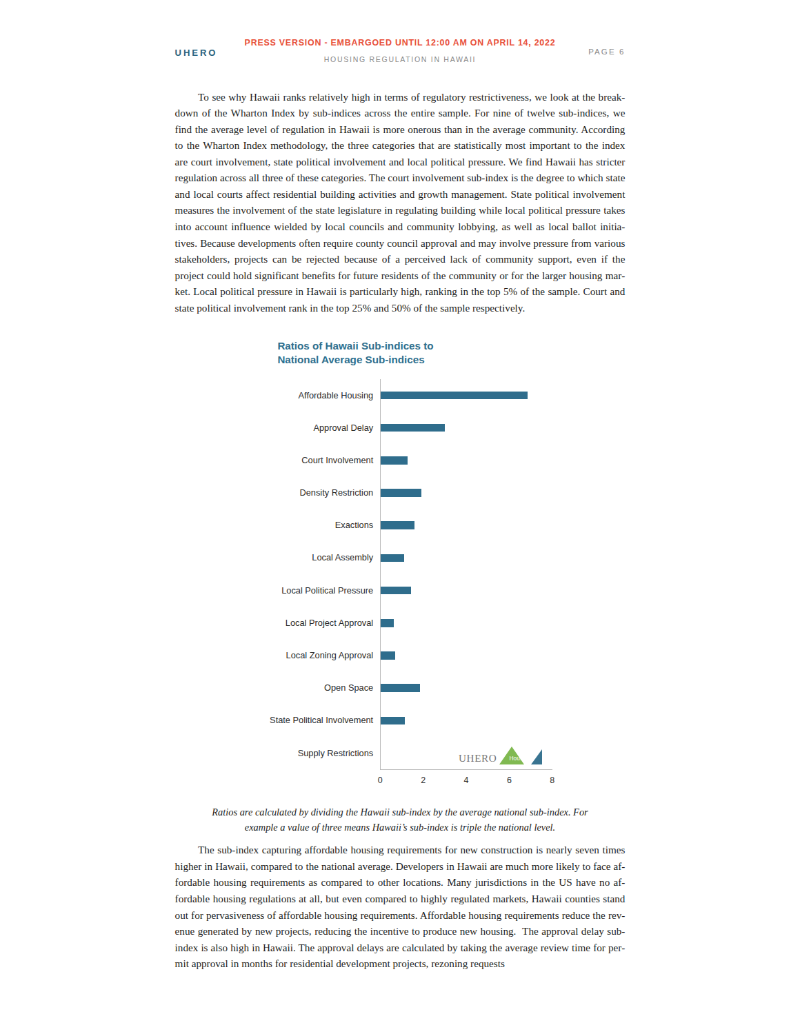UHERO
Press Version - Embargoed until 12:00 am on April 14, 2022
Housing Regulation in Hawaii
PAGE 6
To see why Hawaii ranks relatively high in terms of regulatory restrictiveness, we look at the breakdown of the Wharton Index by sub-indices across the entire sample. For nine of twelve sub-indices, we find the average level of regulation in Hawaii is more onerous than in the average community. According to the Wharton Index methodology, the three categories that are statistically most important to the index are court involvement, state political involvement and local political pressure. We find Hawaii has stricter regulation across all three of these categories. The court involvement sub-index is the degree to which state and local courts affect residential building activities and growth management. State political involvement measures the involvement of the state legislature in regulating building while local political pressure takes into account influence wielded by local councils and community lobbying, as well as local ballot initiatives. Because developments often require county council approval and may involve pressure from various stakeholders, projects can be rejected because of a perceived lack of community support, even if the project could hold significant benefits for future residents of the community or for the larger housing market. Local political pressure in Hawaii is particularly high, ranking in the top 5% of the sample. Court and state political involvement rank in the top 25% and 50% of the sample respectively.
Ratios of Hawaii Sub-indices to
National Average Sub-indices
Affordable Housing
Approval Delay
Court Involvement
Density Restriction
Exactions
Local Assembly
Local Political Pressure
Local Project Approval
Local Zoning Approval
Open Space
State Political Involvement
Supply Restrictions
0 2 4 6 8
UHERO Housing
Ratios are calculated by dividing the Hawaii sub-index by the average national sub-index. For example a value of three means Hawaii’s sub-index is triple the national level.
The sub-index capturing affordable housing requirements for new construction is nearly seven times higher in Hawaii, compared to the national average. Developers in Hawaii are much more likely to face affordable housing requirements as compared to other locations. Many jurisdictions in the US have no affordable housing regulations at all, but even compared to highly regulated markets, Hawaii counties stand out for pervasiveness of affordable housing requirements. Affordable housing requirements reduce the revenue generated by new projects, reducing the incentive to produce new housing. The approval delay sub-index is also high in Hawaii. The approval delays are calculated by taking the average review time for permit approval in months for residential development projects, rezoning requests